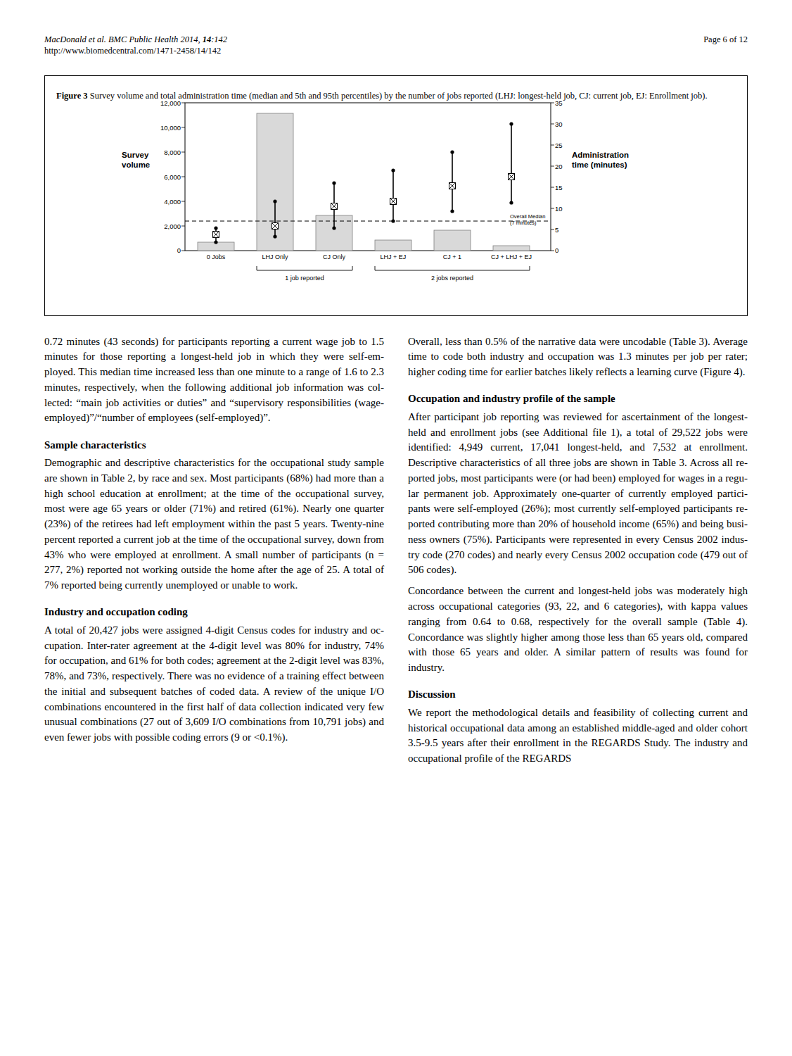MacDonald et al. BMC Public Health 2014, 14:142
http://www.biomedcentral.com/1471-2458/14/142
Page 6 of 12
12,000 10,000 8,000 6,000 4,000 2,000 0 35 30 25 20 15 10 5 0 Survey volume Administration time (minutes) Overall Median (7 minutes) 0 Jobs LHJ Only CJ Only LHJ + EJ CJ + 1 CJ + LHJ + EJ 1 job reported 2 jobs reported
Figure 3 Survey volume and total administration time (median and 5th and 95th percentiles) by the number of jobs reported (LHJ: longest-held job, CJ: current job, EJ: Enrollment job).
0.72 minutes (43 seconds) for participants reporting a current wage job to 1.5 minutes for those reporting a longest-held job in which they were self-employed. This median time increased less than one minute to a range of 1.6 to 2.3 minutes, respectively, when the following additional job information was collected: “main job activities or duties” and “supervisory responsibilities (wage-employed)”/“number of employees (self-employed)”.
Sample characteristics
Demographic and descriptive characteristics for the occupational study sample are shown in Table 2, by race and sex. Most participants (68%) had more than a high school education at enrollment; at the time of the occupational survey, most were age 65 years or older (71%) and retired (61%). Nearly one quarter (23%) of the retirees had left employment within the past 5 years. Twenty-nine percent reported a current job at the time of the occupational survey, down from 43% who were employed at enrollment. A small number of participants (n = 277, 2%) reported not working outside the home after the age of 25. A total of 7% reported being currently unemployed or unable to work.
Industry and occupation coding
A total of 20,427 jobs were assigned 4-digit Census codes for industry and occupation. Inter-rater agreement at the 4-digit level was 80% for industry, 74% for occupation, and 61% for both codes; agreement at the 2-digit level was 83%, 78%, and 73%, respectively. There was no evidence of a training effect between the initial and subsequent batches of coded data. A review of the unique I/O combinations encountered in the first half of data collection indicated very few unusual combinations (27 out of 3,609 I/O combinations from 10,791 jobs) and even fewer jobs with possible coding errors (9 or <0.1%).
Overall, less than 0.5% of the narrative data were uncodable (Table 3). Average time to code both industry and occupation was 1.3 minutes per job per rater; higher coding time for earlier batches likely reflects a learning curve (Figure 4).
Occupation and industry profile of the sample
After participant job reporting was reviewed for ascertainment of the longest-held and enrollment jobs (see Additional file 1), a total of 29,522 jobs were identified: 4,949 current, 17,041 longest-held, and 7,532 at enrollment. Descriptive characteristics of all three jobs are shown in Table 3. Across all reported jobs, most participants were (or had been) employed for wages in a regular permanent job. Approximately one-quarter of currently employed participants were self-employed (26%); most currently self-employed participants reported contributing more than 20% of household income (65%) and being business owners (75%). Participants were represented in every Census 2002 industry code (270 codes) and nearly every Census 2002 occupation code (479 out of 506 codes).
Concordance between the current and longest-held jobs was moderately high across occupational categories (93, 22, and 6 categories), with kappa values ranging from 0.64 to 0.68, respectively for the overall sample (Table 4). Concordance was slightly higher among those less than 65 years old, compared with those 65 years and older. A similar pattern of results was found for industry.
Discussion
We report the methodological details and feasibility of collecting current and historical occupational data among an established middle-aged and older cohort 3.5-9.5 years after their enrollment in the REGARDS Study. The industry and occupational profile of the REGARDS